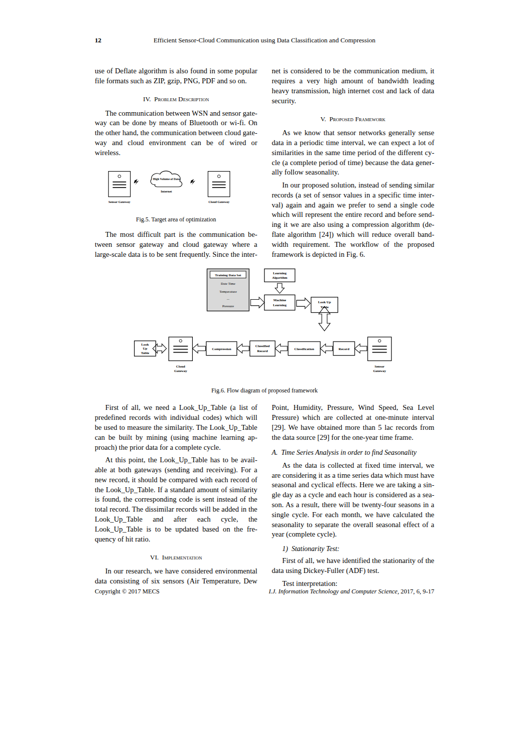12
Efficient Sensor-Cloud Communication using Data Classification and Compression
use of Deflate algorithm is also found in some popular file formats such as ZIP, gzip, PNG, PDF and so on.
IV. Problem Description
The communication between WSN and sensor gateway can be done by means of Bluetooth or wi-fi. On the other hand, the communication between cloud gateway and cloud environment can be of wired or wireless.
Sensor Gateway High Volume of Data Internet Cloud Gateway
Fig.5. Target area of optimization
The most difficult part is the communication between sensor gateway and cloud gateway where a large-scale data is to be sent frequently. Since the internet is considered to be the communication medium, it requires a very high amount of bandwidth leading heavy transmission, high internet cost and lack of data security.
V. Proposed Framework
As we know that sensor networks generally sense data in a periodic time interval, we can expect a lot of similarities in the same time period of the different cycle (a complete period of time) because the data generally follow seasonality.
In our proposed solution, instead of sending similar records (a set of sensor values in a specific time interval) again and again we prefer to send a single code which will represent the entire record and before sending it we are also using a compression algorithm (deflate algorithm [24]) which will reduce overall bandwidth requirement. The workflow of the proposed framework is depicted in Fig. 6.
Training Data Set Date Time Temperature ... Pressure Learning Algorithm Machine Learning Look Up Table Look Up Table Cloud Gateway Compression Classified Record Classification Record Sensor Gateway
Fig.6. Flow diagram of proposed framework
First of all, we need a Look_Up_Table (a list of predefined records with individual codes) which will be used to measure the similarity. The Look_Up_Table can be built by mining (using machine learning approach) the prior data for a complete cycle.
At this point, the Look_Up_Table has to be available at both gateways (sending and receiving). For a new record, it should be compared with each record of the Look_Up_Table. If a standard amount of similarity is found, the corresponding code is sent instead of the total record. The dissimilar records will be added in the Look_Up_Table and after each cycle, the Look_Up_Table is to be updated based on the frequency of hit ratio.
VI. Implementation
In our research, we have considered environmental data consisting of six sensors (Air Temperature, Dew Point, Humidity, Pressure, Wind Speed, Sea Level Pressure) which are collected at one-minute interval [29]. We have obtained more than 5 lac records from the data source [29] for the one-year time frame.
A. Time Series Analysis in order to find Seasonality
As the data is collected at fixed time interval, we are considering it as a time series data which must have seasonal and cyclical effects. Here we are taking a single day as a cycle and each hour is considered as a season. As a result, there will be twenty-four seasons in a single cycle. For each month, we have calculated the seasonality to separate the overall seasonal effect of a year (complete cycle).
1) Stationarity Test:
First of all, we have identified the stationarity of the data using Dickey-Fuller (ADF) test.
Test interpretation:
Copyright © 2017 MECS
I.J. Information Technology and Computer Science, 2017, 6, 9-17